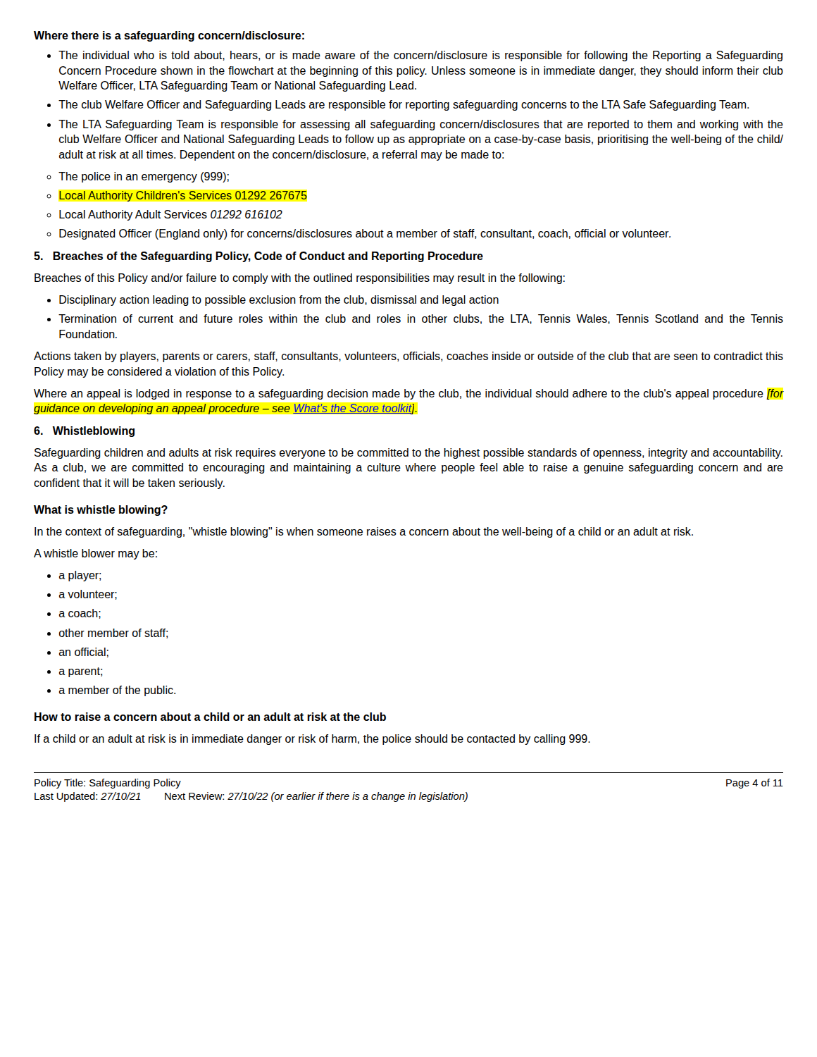Where there is a safeguarding concern/disclosure:
The individual who is told about, hears, or is made aware of the concern/disclosure is responsible for following the Reporting a Safeguarding Concern Procedure shown in the flowchart at the beginning of this policy. Unless someone is in immediate danger, they should inform their club Welfare Officer, LTA Safeguarding Team or National Safeguarding Lead.
The club Welfare Officer and Safeguarding Leads are responsible for reporting safeguarding concerns to the LTA Safe Safeguarding Team.
The LTA Safeguarding Team is responsible for assessing all safeguarding concern/disclosures that are reported to them and working with the club Welfare Officer and National Safeguarding Leads to follow up as appropriate on a case-by-case basis, prioritising the well-being of the child/ adult at risk at all times. Dependent on the concern/disclosure, a referral may be made to:
The police in an emergency (999);
Local Authority Children's Services 01292 267675
Local Authority Adult Services 01292 616102
Designated Officer (England only) for concerns/disclosures about a member of staff, consultant, coach, official or volunteer.
5. Breaches of the Safeguarding Policy, Code of Conduct and Reporting Procedure
Breaches of this Policy and/or failure to comply with the outlined responsibilities may result in the following:
Disciplinary action leading to possible exclusion from the club, dismissal and legal action
Termination of current and future roles within the club and roles in other clubs, the LTA, Tennis Wales, Tennis Scotland and the Tennis Foundation.
Actions taken by players, parents or carers, staff, consultants, volunteers, officials, coaches inside or outside of the club that are seen to contradict this Policy may be considered a violation of this Policy.
Where an appeal is lodged in response to a safeguarding decision made by the club, the individual should adhere to the club's appeal procedure [for guidance on developing an appeal procedure – see What's the Score toolkit].
6. Whistleblowing
Safeguarding children and adults at risk requires everyone to be committed to the highest possible standards of openness, integrity and accountability. As a club, we are committed to encouraging and maintaining a culture where people feel able to raise a genuine safeguarding concern and are confident that it will be taken seriously.
What is whistle blowing?
In the context of safeguarding, "whistle blowing" is when someone raises a concern about the well-being of a child or an adult at risk.
A whistle blower may be:
a player;
a volunteer;
a coach;
other member of staff;
an official;
a parent;
a member of the public.
How to raise a concern about a child or an adult at risk at the club
If a child or an adult at risk is in immediate danger or risk of harm, the police should be contacted by calling 999.
Policy Title: Safeguarding Policy
Last Updated: 27/10/21 Next Review: 27/10/22 (or earlier if there is a change in legislation)
Page 4 of 11